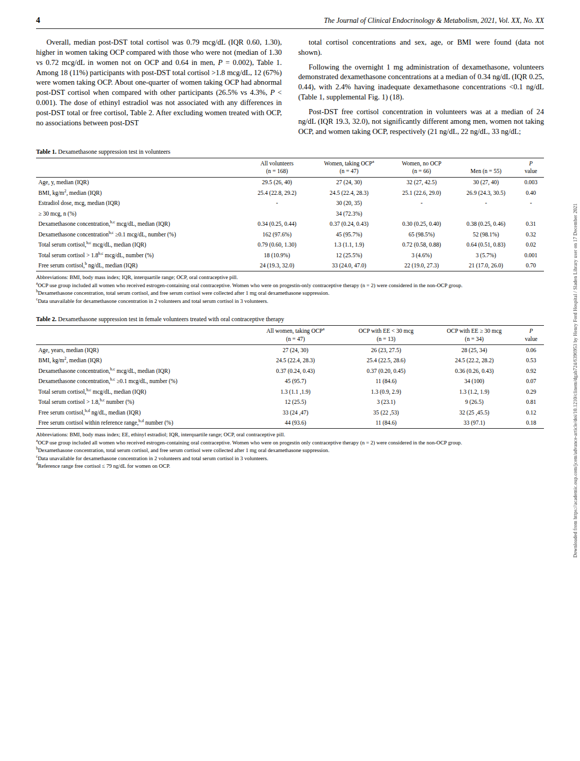Downloaded from https://academic.oup.com/jcem/advance-article/doi/10.1210/clinem/dgab724/6396953 by Henry Ford Hospital / Sladen Library user on 17 December 2021
4 The Journal of Clinical Endocrinology & Metabolism, 2021, Vol. XX, No. XX
Overall, median post-DST total cortisol was 0.79 mcg/dL (IQR 0.60, 1.30), higher in women taking OCP compared with those who were not (median of 1.30 vs 0.72 mcg/dL in women not on OCP and 0.64 in men, P = 0.002), Table 1. Among 18 (11%) participants with post-DST total cortisol >1.8 mcg/dL, 12 (67%) were women taking OCP. About one-quarter of women taking OCP had abnormal post-DST cortisol when compared with other participants (26.5% vs 4.3%, P < 0.001). The dose of ethinyl estradiol was not associated with any differences in post-DST total or free cortisol, Table 2. After excluding women treated with OCP, no associations between post-DST
total cortisol concentrations and sex, age, or BMI were found (data not shown).
Following the overnight 1 mg administration of dexamethasone, volunteers demonstrated dexamethasone concentrations at a median of 0.34 ng/dL (IQR 0.25, 0.44), with 2.4% having inadequate dexamethasone concentrations <0.1 ng/dL (Table 1, supplemental Fig. 1) (18).
Post-DST free cortisol concentration in volunteers was at a median of 24 ng/dL (IQR 19.3, 32.0), not significantly different among men, women not taking OCP, and women taking OCP, respectively (21 ng/dL, 22 ng/dL, 33 ng/dL;
Table 1. Dexamethasone suppression test in volunteers
| | All volunteers (n = 168) | Women, taking OCP a (n = 47) | Women, no OCP (n = 66) | Men (n = 55) | P value |
| --- | --- | --- | --- | --- | --- |
| Age, y, median (IQR) | 29.5 (26, 40) | 27 (24, 30) | 32 (27, 42.5) | 30 (27, 40) | 0.003 |
| BMI, kg/m 2 , median (IQR) | 25.4 (22.8, 29.2) | 24.5 (22.4, 28.3) | 25.1 (22.6, 29.0) | 26.9 (24.3, 30.5) | 0.40 |
| Estradiol dose, mcg, median (IQR) | - | 30 (20, 35) | - | - | - |
| ≥ 30 mcg, n (%) | | 34 (72.3%) | | | |
| Dexamethasone concentration, b,c mcg/dL, median (IQR) | 0.34 (0.25, 0.44) | 0.37 (0.24, 0.43) | 0.30 (0.25, 0.40) | 0.38 (0.25, 0.46) | 0.31 |
| Dexamethasone concentration b,c ≥0.1 mcg/dL, number (%) | 162 (97.6%) | 45 (95.7%) | 65 (98.5%) | 52 (98.1%) | 0.32 |
| Total serum cortisol, b,c mcg/dL, median (IQR) | 0.79 (0.60, 1.30) | 1.3 (1.1, 1.9) | 0.72 (0.58, 0.88) | 0.64 (0.51, 0.83) | 0.02 |
| Total serum cortisol > 1.8 b,c mcg/dL, number (%) | 18 (10.9%) | 12 (25.5%) | 3 (4.6%) | 3 (5.7%) | 0.001 |
| Free serum cortisol, b ng/dL, median (IQR) | 24 (19.3, 32.0) | 33 (24.0, 47.0) | 22 (19.0, 27.3) | 21 (17.0, 26.0) | 0.70 |
Abbreviations: BMI, body mass index; IQR, interquartile range; OCP, oral contraceptive pill.
aOCP use group included all women who received estrogen-containing oral contraceptive. Women who were on progestin-only contraceptive therapy (n = 2) were considered in the non-OCP group.
bDexamethasone concentration, total serum cortisol, and free serum cortisol were collected after 1 mg oral dexamethasone suppression.
cData unavailable for dexamethasone concentration in 2 volunteers and total serum cortisol in 3 volunteers.
Table 2. Dexamethasone suppression test in female volunteers treated with oral contraceptive therapy
| | All women, taking OCP a (n = 47) | OCP with EE < 30 mcg (n = 13) | OCP with EE ≥ 30 mcg (n = 34) | P value |
| --- | --- | --- | --- | --- |
| Age, years, median (IQR) | 27 (24, 30) | 26 (23, 27.5) | 28 (25, 34) | 0.06 |
| BMI, kg/m 2 , median (IQR) | 24.5 (22.4, 28.3) | 25.4 (22.5, 28.6) | 24.5 (22.2, 28.2) | 0.53 |
| Dexamethasone concentration, b,c mcg/dL, median (IQR) | 0.37 (0.24, 0.43) | 0.37 (0.20, 0.45) | 0.36 (0.26, 0.43) | 0.92 |
| Dexamethasone concentration, b,c ≥0.1 mcg/dL, number (%) | 45 (95.7) | 11 (84.6) | 34 (100) | 0.07 |
| Total serum cortisol, b,c mcg/dL, median (IQR) | 1.3 (1.1 ,1.9) | 1.3 (0.9, 2.9) | 1.3 (1.2, 1.9) | 0.29 |
| Total serum cortisol > 1.8, b,c number (%) | 12 (25.5) | 3 (23.1) | 9 (26.5) | 0.81 |
| Free serum cortisol, b,d ng/dL, median (IQR) | 33 (24 ,47) | 35 (22 ,53) | 32 (25 ,45.5) | 0.12 |
| Free serum cortisol within reference range, b,d number (%) | 44 (93.6) | 11 (84.6) | 33 (97.1) | 0.18 |
Abbreviations: BMI, body mass index; EE, ethinyl estradiol; IQR, interquartile range; OCP, oral contraceptive pill.
aOCP use group included all women who received estrogen-containing oral contraceptive. Women who were on progestin only contraceptive therapy (n = 2) were considered in the non-OCP group.
bDexamethasone concentration, total serum cortisol, and free serum cortisol were collected after 1 mg oral dexamethasone suppression.
cData unavailable for dexamethasone concentration in 2 volunteers and total serum cortisol in 3 volunteers.
dReference range free cortisol ≤ 79 ng/dL for women on OCP.